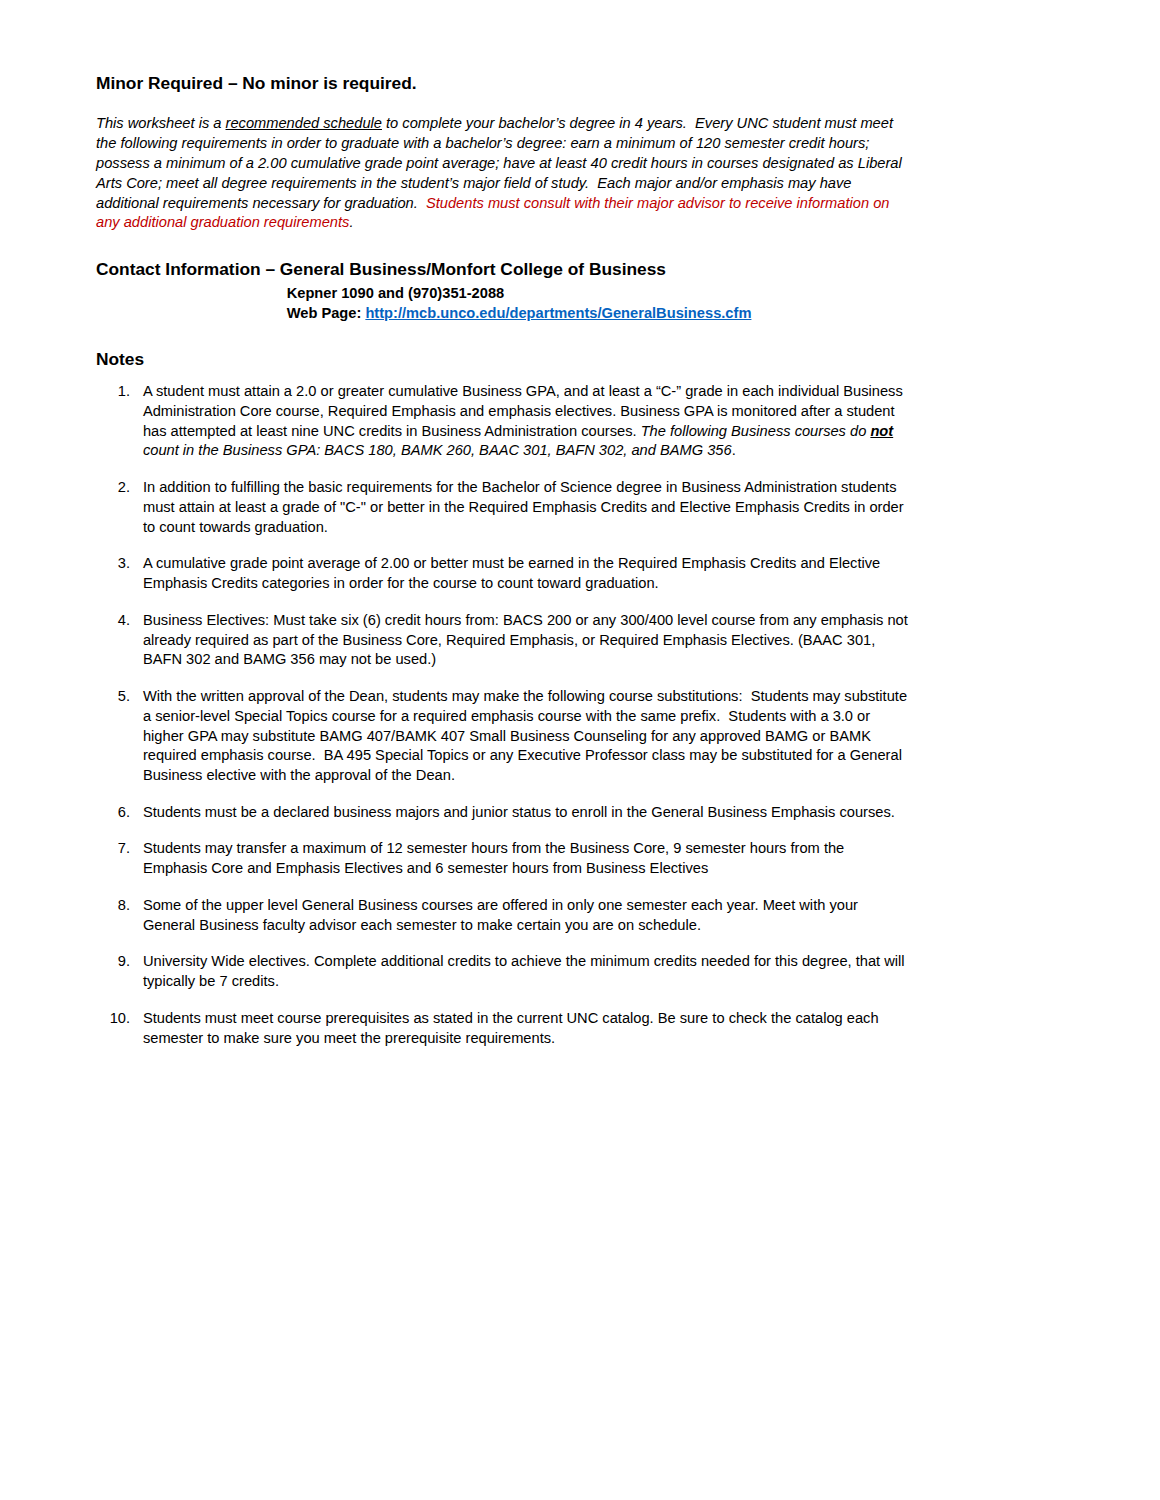Minor Required – No minor is required.
This worksheet is a recommended schedule to complete your bachelor’s degree in 4 years. Every UNC student must meet the following requirements in order to graduate with a bachelor’s degree: earn a minimum of 120 semester credit hours; possess a minimum of a 2.00 cumulative grade point average; have at least 40 credit hours in courses designated as Liberal Arts Core; meet all degree requirements in the student’s major field of study. Each major and/or emphasis may have additional requirements necessary for graduation. Students must consult with their major advisor to receive information on any additional graduation requirements.
Contact Information – General Business/Monfort College of Business
Kepner 1090 and (970)351-2088
Web Page: http://mcb.unco.edu/departments/GeneralBusiness.cfm
Notes
A student must attain a 2.0 or greater cumulative Business GPA, and at least a “C-” grade in each individual Business Administration Core course, Required Emphasis and emphasis electives. Business GPA is monitored after a student has attempted at least nine UNC credits in Business Administration courses. The following Business courses do not count in the Business GPA: BACS 180, BAMK 260, BAAC 301, BAFN 302, and BAMG 356.
In addition to fulfilling the basic requirements for the Bachelor of Science degree in Business Administration students must attain at least a grade of "C-" or better in the Required Emphasis Credits and Elective Emphasis Credits in order to count towards graduation.
A cumulative grade point average of 2.00 or better must be earned in the Required Emphasis Credits and Elective Emphasis Credits categories in order for the course to count toward graduation.
Business Electives: Must take six (6) credit hours from: BACS 200 or any 300/400 level course from any emphasis not already required as part of the Business Core, Required Emphasis, or Required Emphasis Electives. (BAAC 301, BAFN 302 and BAMG 356 may not be used.)
With the written approval of the Dean, students may make the following course substitutions: Students may substitute a senior-level Special Topics course for a required emphasis course with the same prefix. Students with a 3.0 or higher GPA may substitute BAMG 407/BAMK 407 Small Business Counseling for any approved BAMG or BAMK required emphasis course. BA 495 Special Topics or any Executive Professor class may be substituted for a General Business elective with the approval of the Dean.
Students must be a declared business majors and junior status to enroll in the General Business Emphasis courses.
Students may transfer a maximum of 12 semester hours from the Business Core, 9 semester hours from the Emphasis Core and Emphasis Electives and 6 semester hours from Business Electives
Some of the upper level General Business courses are offered in only one semester each year. Meet with your General Business faculty advisor each semester to make certain you are on schedule.
University Wide electives. Complete additional credits to achieve the minimum credits needed for this degree, that will typically be 7 credits.
Students must meet course prerequisites as stated in the current UNC catalog. Be sure to check the catalog each semester to make sure you meet the prerequisite requirements.